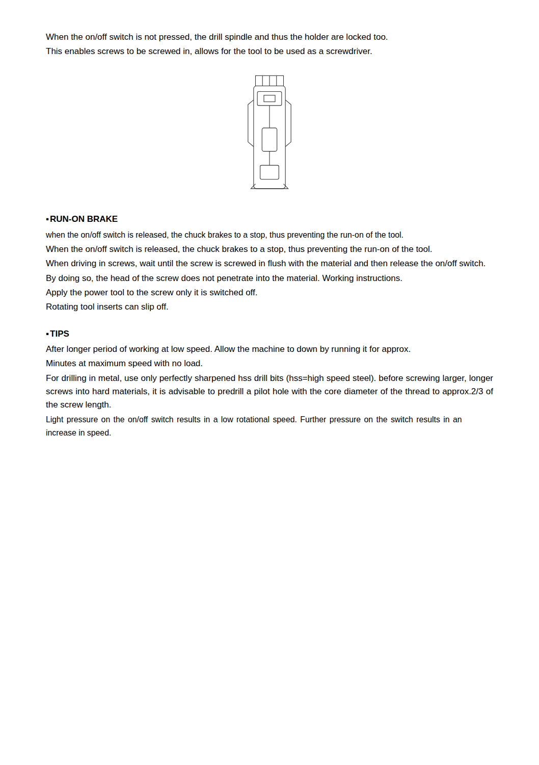When the on/off switch is not pressed, the drill spindle and thus the holder are locked too.
This enables screws to be screwed in, allows for the tool to be used as a screwdriver.
RUN-ON BRAKE
when the on/off switch is released, the chuck brakes to a stop, thus preventing the run-on of the tool.
When the on/off switch is released, the chuck brakes to a stop, thus preventing the run-on of the tool.
When driving in screws, wait until the screw is screwed in flush with the material and then release the on/off switch.
By doing so, the head of the screw does not penetrate into the material. Working instructions.
Apply the power tool to the screw only it is switched off.
Rotating tool inserts can slip off.
TIPS
After longer period of working at low speed. Allow the machine to down by running it for approx.
Minutes at maximum speed with no load.
For drilling in metal, use only perfectly sharpened hss drill bits (hss=high speed steel). before screwing larger, longer screws into hard materials, it is advisable to predrill a pilot hole with the core diameter of the thread to approx.2/3 of the screw length.
Light pressure on the on/off switch results in a low rotational speed. Further pressure on the switch results in an increase in speed.